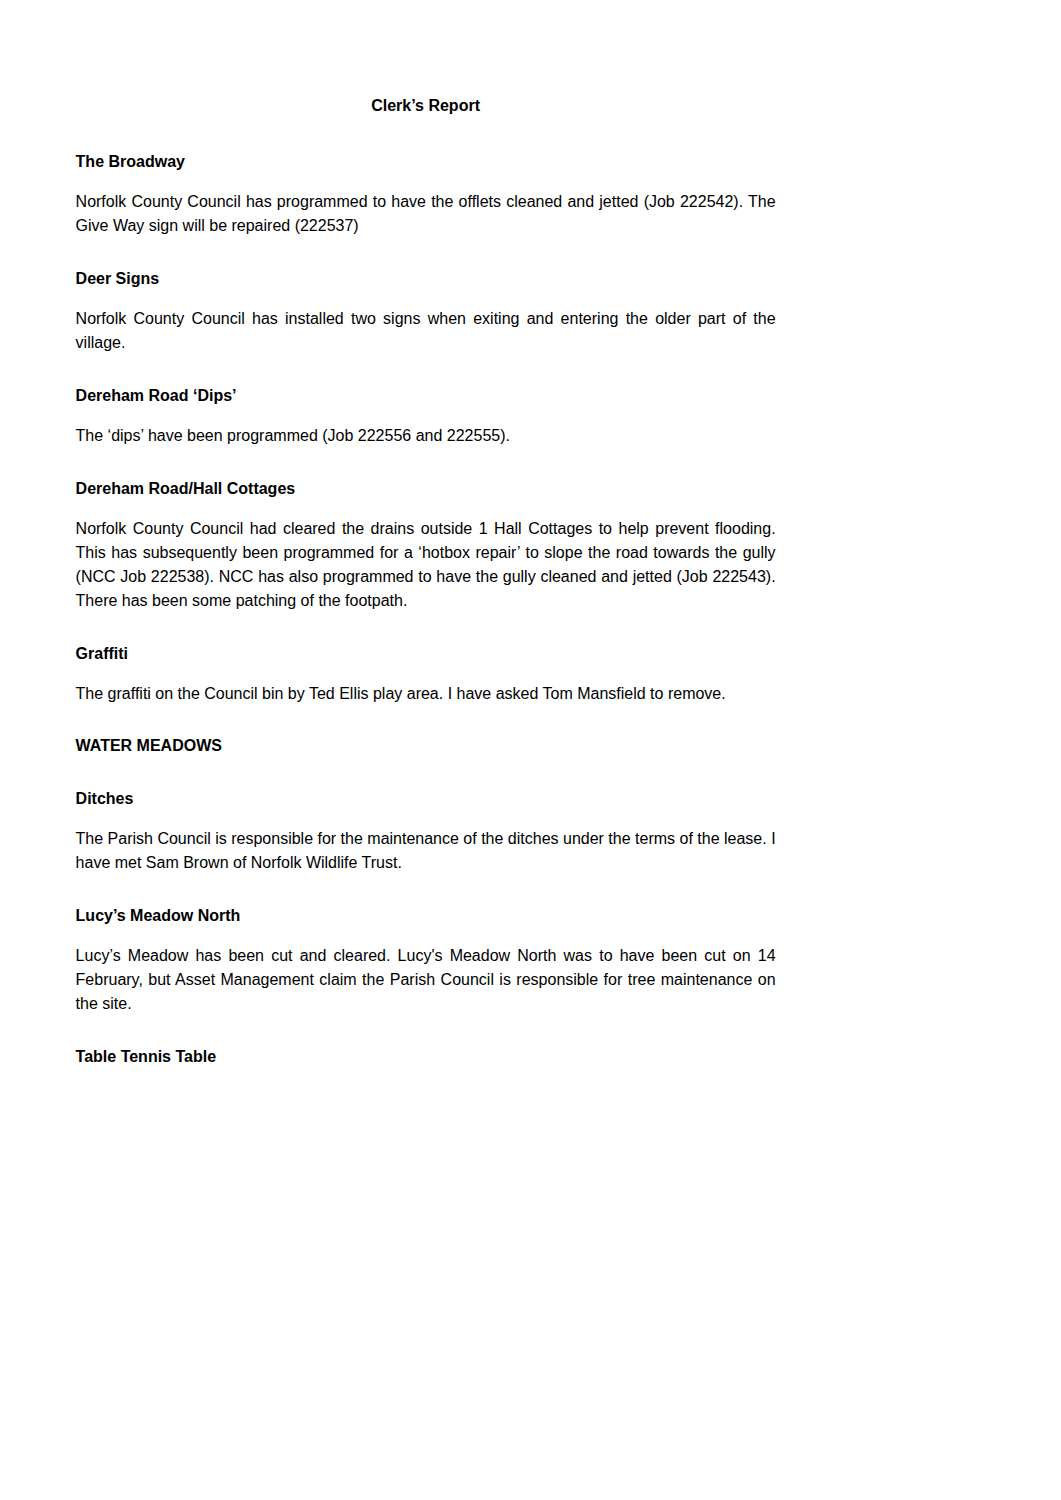Clerk’s Report
The Broadway
Norfolk County Council has programmed to have the offlets cleaned and jetted (Job 222542). The Give Way sign will be repaired (222537)
Deer Signs
Norfolk County Council has installed two signs when exiting and entering the older part of the village.
Dereham Road ‘Dips’
The ‘dips’ have been programmed (Job 222556 and 222555).
Dereham Road/Hall Cottages
Norfolk County Council had cleared the drains outside 1 Hall Cottages to help prevent flooding. This has subsequently been programmed for a ‘hotbox repair’ to slope the road towards the gully (NCC Job 222538). NCC has also programmed to have the gully cleaned and jetted (Job 222543). There has been some patching of the footpath.
Graffiti
The graffiti on the Council bin by Ted Ellis play area. I have asked Tom Mansfield to remove.
WATER MEADOWS
Ditches
The Parish Council is responsible for the maintenance of the ditches under the terms of the lease. I have met Sam Brown of Norfolk Wildlife Trust.
Lucy’s Meadow North
Lucy’s Meadow has been cut and cleared. Lucy's Meadow North was to have been cut on 14 February, but Asset Management claim the Parish Council is responsible for tree maintenance on the site.
Table Tennis Table